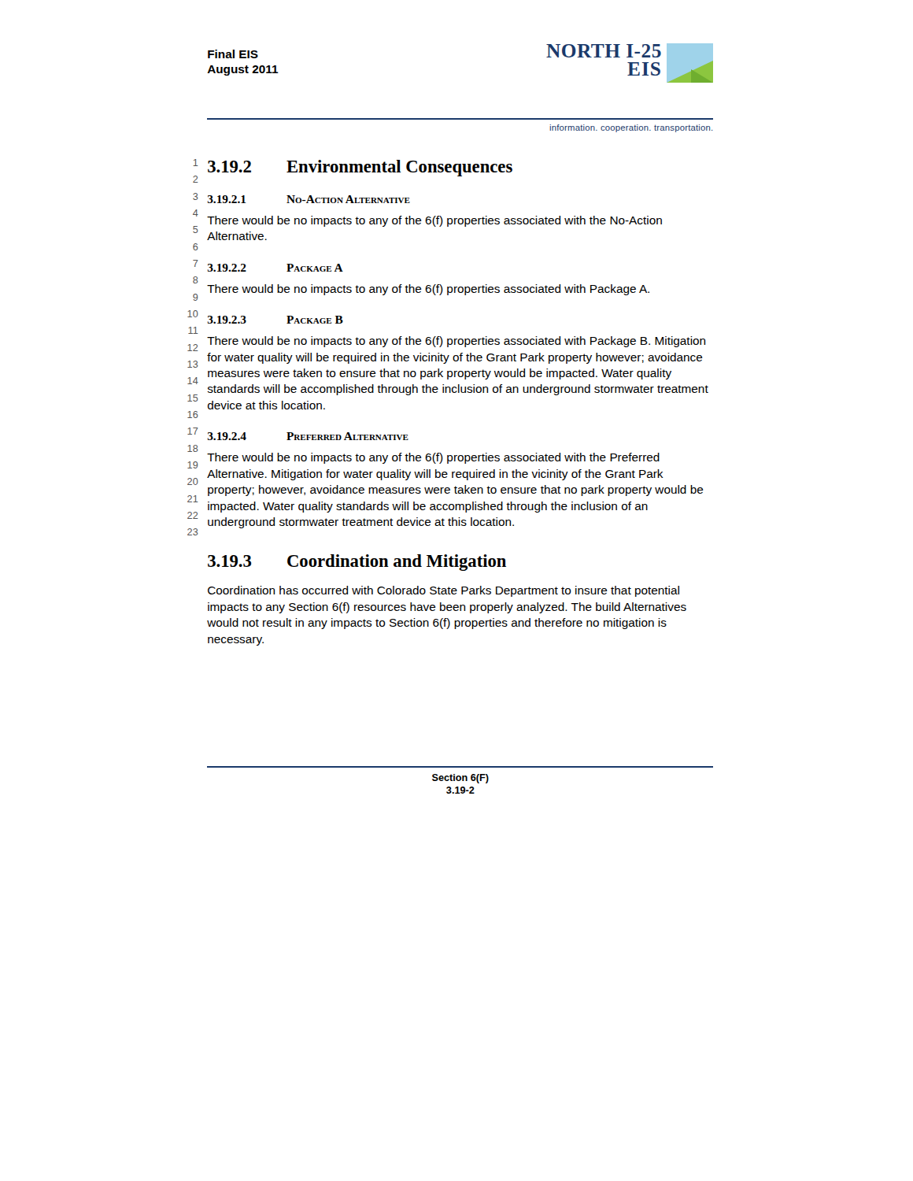Final EIS
August 2011
NORTH I-25
EIS
information. cooperation. transportation.
1
2
3
4
5
6
7
8
9
10
11
12
13
14
15
16
17
18
19
20
21
22
23
3.19.2 Environmental Consequences
3.19.2.1 No-Action Alternative
There would be no impacts to any of the 6(f) properties associated with the No-Action Alternative.
3.19.2.2 Package A
There would be no impacts to any of the 6(f) properties associated with Package A.
3.19.2.3 Package B
There would be no impacts to any of the 6(f) properties associated with Package B. Mitigation for water quality will be required in the vicinity of the Grant Park property however; avoidance measures were taken to ensure that no park property would be impacted. Water quality standards will be accomplished through the inclusion of an underground stormwater treatment device at this location.
3.19.2.4 Preferred Alternative
There would be no impacts to any of the 6(f) properties associated with the Preferred Alternative. Mitigation for water quality will be required in the vicinity of the Grant Park property; however, avoidance measures were taken to ensure that no park property would be impacted. Water quality standards will be accomplished through the inclusion of an underground stormwater treatment device at this location.
3.19.3 Coordination and Mitigation
Coordination has occurred with Colorado State Parks Department to insure that potential impacts to any Section 6(f) resources have been properly analyzed. The build Alternatives would not result in any impacts to Section 6(f) properties and therefore no mitigation is necessary.
Section 6(F)
3.19-2